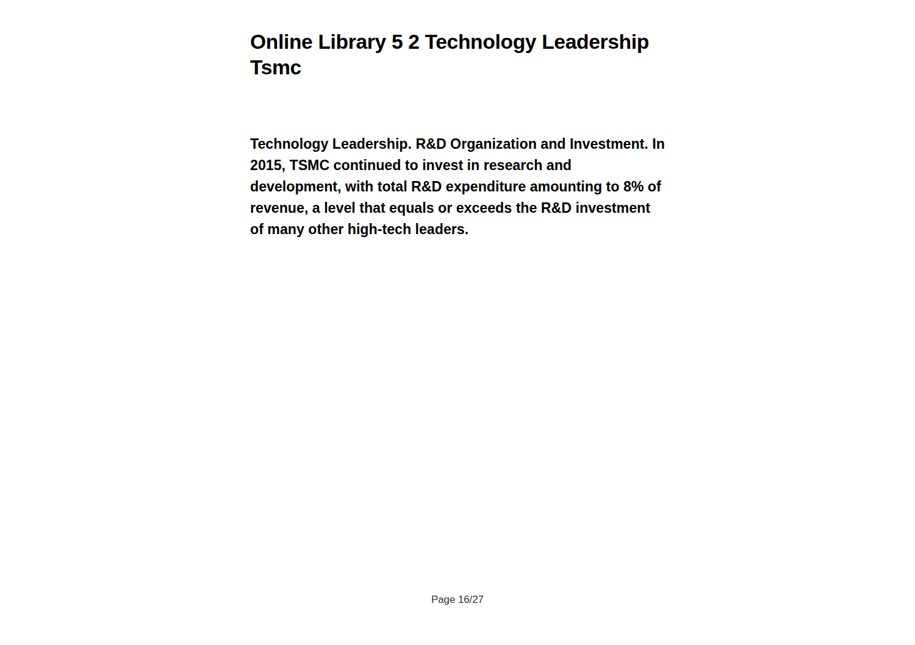Online Library 5 2 Technology Leadership Tsmc
Technology Leadership. R&D Organization and Investment. In 2015, TSMC continued to invest in research and development, with total R&D expenditure amounting to 8% of revenue, a level that equals or exceeds the R&D investment of many other high-tech leaders.
Page 16/27